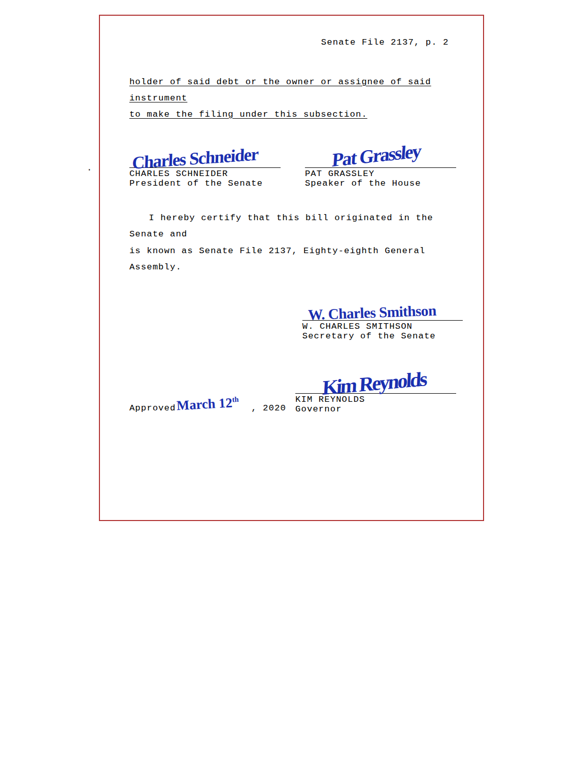Senate File 2137, p. 2
holder of said debt or the owner or assignee of said instrument
to make the filing under this subsection.
Charles Schneider
CHARLES SCHNEIDER
President of the Senate
Pat Grassley
PAT GRASSLEY
Speaker of the House
I hereby certify that this bill originated in the Senate and
is known as Senate File 2137, Eighty-eighth General Assembly.
W. Charles Smithson
W. CHARLES SMITHSON
Secretary of the Senate
Approved
March 12th
, 2020
Kim Reynolds
KIM REYNOLDS
Governor
·